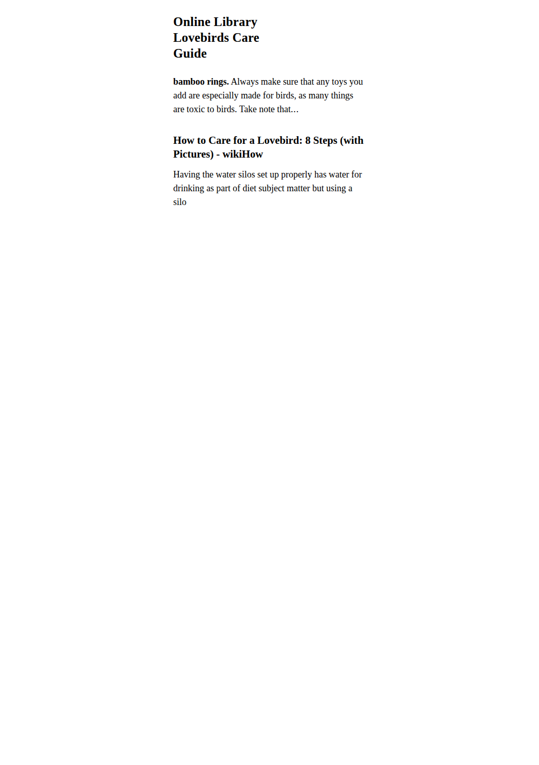Online Library Lovebirds Care Guide
bamboo rings. Always make sure that any toys you add are especially made for birds, as many things are toxic to birds. Take note that...
How to Care for a Lovebird: 8 Steps (with Pictures) - wikiHow
Having the water silos set up properly has water for drinking as part of diet subject matter but using a silo